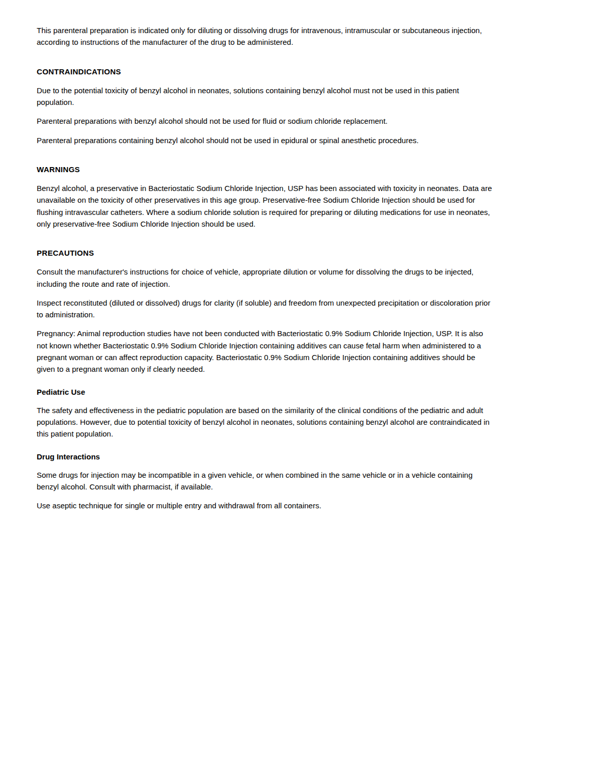This parenteral preparation is indicated only for diluting or dissolving drugs for intravenous, intramuscular or subcutaneous injection, according to instructions of the manufacturer of the drug to be administered.
CONTRAINDICATIONS
Due to the potential toxicity of benzyl alcohol in neonates, solutions containing benzyl alcohol must not be used in this patient population.
Parenteral preparations with benzyl alcohol should not be used for fluid or sodium chloride replacement.
Parenteral preparations containing benzyl alcohol should not be used in epidural or spinal anesthetic procedures.
WARNINGS
Benzyl alcohol, a preservative in Bacteriostatic Sodium Chloride Injection, USP has been associated with toxicity in neonates. Data are unavailable on the toxicity of other preservatives in this age group. Preservative-free Sodium Chloride Injection should be used for flushing intravascular catheters. Where a sodium chloride solution is required for preparing or diluting medications for use in neonates, only preservative-free Sodium Chloride Injection should be used.
PRECAUTIONS
Consult the manufacturer's instructions for choice of vehicle, appropriate dilution or volume for dissolving the drugs to be injected, including the route and rate of injection.
Inspect reconstituted (diluted or dissolved) drugs for clarity (if soluble) and freedom from unexpected precipitation or discoloration prior to administration.
Pregnancy: Animal reproduction studies have not been conducted with Bacteriostatic 0.9% Sodium Chloride Injection, USP. It is also not known whether Bacteriostatic 0.9% Sodium Chloride Injection containing additives can cause fetal harm when administered to a pregnant woman or can affect reproduction capacity. Bacteriostatic 0.9% Sodium Chloride Injection containing additives should be given to a pregnant woman only if clearly needed.
Pediatric Use
The safety and effectiveness in the pediatric population are based on the similarity of the clinical conditions of the pediatric and adult populations. However, due to potential toxicity of benzyl alcohol in neonates, solutions containing benzyl alcohol are contraindicated in this patient population.
Drug Interactions
Some drugs for injection may be incompatible in a given vehicle, or when combined in the same vehicle or in a vehicle containing benzyl alcohol. Consult with pharmacist, if available.
Use aseptic technique for single or multiple entry and withdrawal from all containers.